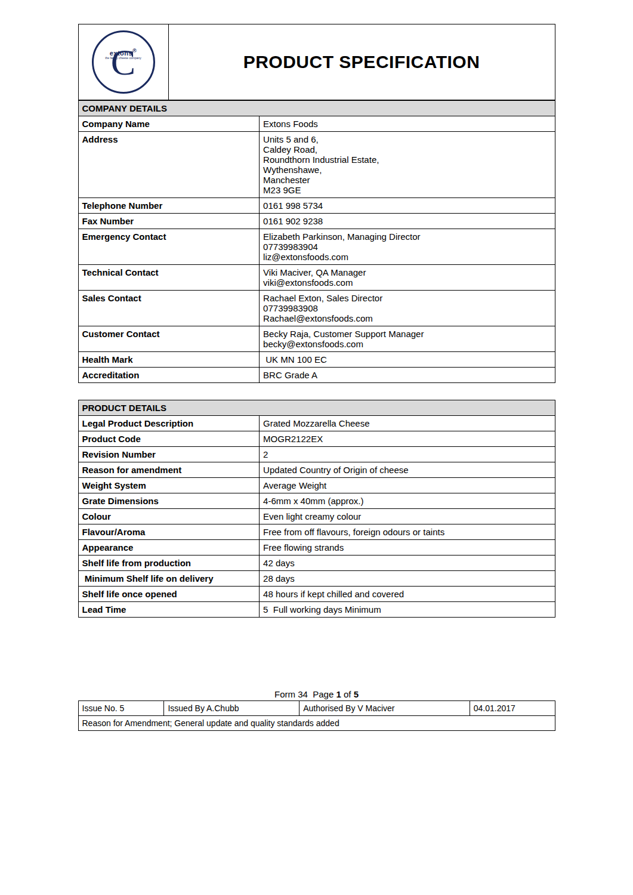| extons ® the family cheese company C | PRODUCT SPECIFICATION |
| COMPANY DETAILS |
| Company Name | Extons Foods |
| Address | Units 5 and 6, Caldey Road, Roundthorn Industrial Estate, Wythenshawe, Manchester M23 9GE |
| Telephone Number | 0161 998 5734 |
| Fax Number | 0161 902 9238 |
| Emergency Contact | Elizabeth Parkinson, Managing Director 07739983904 liz@extonsfoods.com |
| Technical Contact | Viki Maciver, QA Manager viki@extonsfoods.com |
| Sales Contact | Rachael Exton, Sales Director 07739983908 Rachael@extonsfoods.com |
| Customer Contact | Becky Raja, Customer Support Manager becky@extonsfoods.com |
| Health Mark | UK MN 100 EC |
| Accreditation | BRC Grade A |
| PRODUCT DETAILS |
| Legal Product Description | Grated Mozzarella Cheese |
| Product Code | MOGR2122EX |
| Revision Number | 2 |
| Reason for amendment | Updated Country of Origin of cheese |
| Weight System | Average Weight |
| Grate Dimensions | 4-6mm x 40mm (approx.) |
| Colour | Even light creamy colour |
| Flavour/Aroma | Free from off flavours, foreign odours or taints |
| Appearance | Free flowing strands |
| Shelf life from production | 42 days |
| Minimum Shelf life on delivery | 28 days |
| Shelf life once opened | 48 hours if kept chilled and covered |
| Lead Time | 5 Full working days Minimum |
Form 34 Page 1 of 5
| Issue No. 5 | Issued By A.Chubb | Authorised By V Maciver | 04.01.2017 |
| Reason for Amendment; General update and quality standards added |